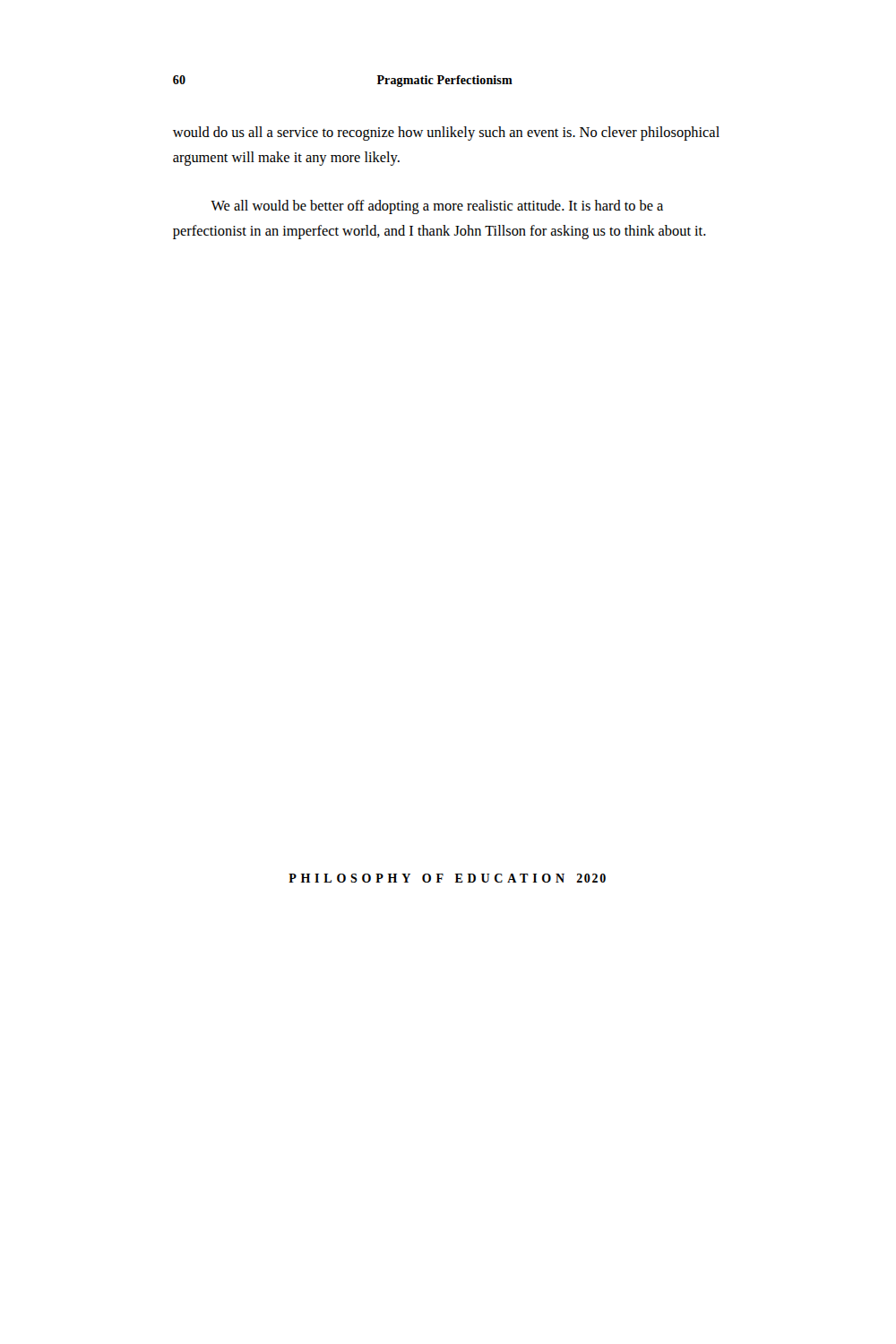60 Pragmatic Perfectionism
would do us all a service to recognize how unlikely such an event is. No clever philosophical argument will make it any more likely.
We all would be better off adopting a more realistic attitude. It is hard to be a perfectionist in an imperfect world, and I thank John Tillson for asking us to think about it.
PHILOSOPHY OF EDUCATION 2020